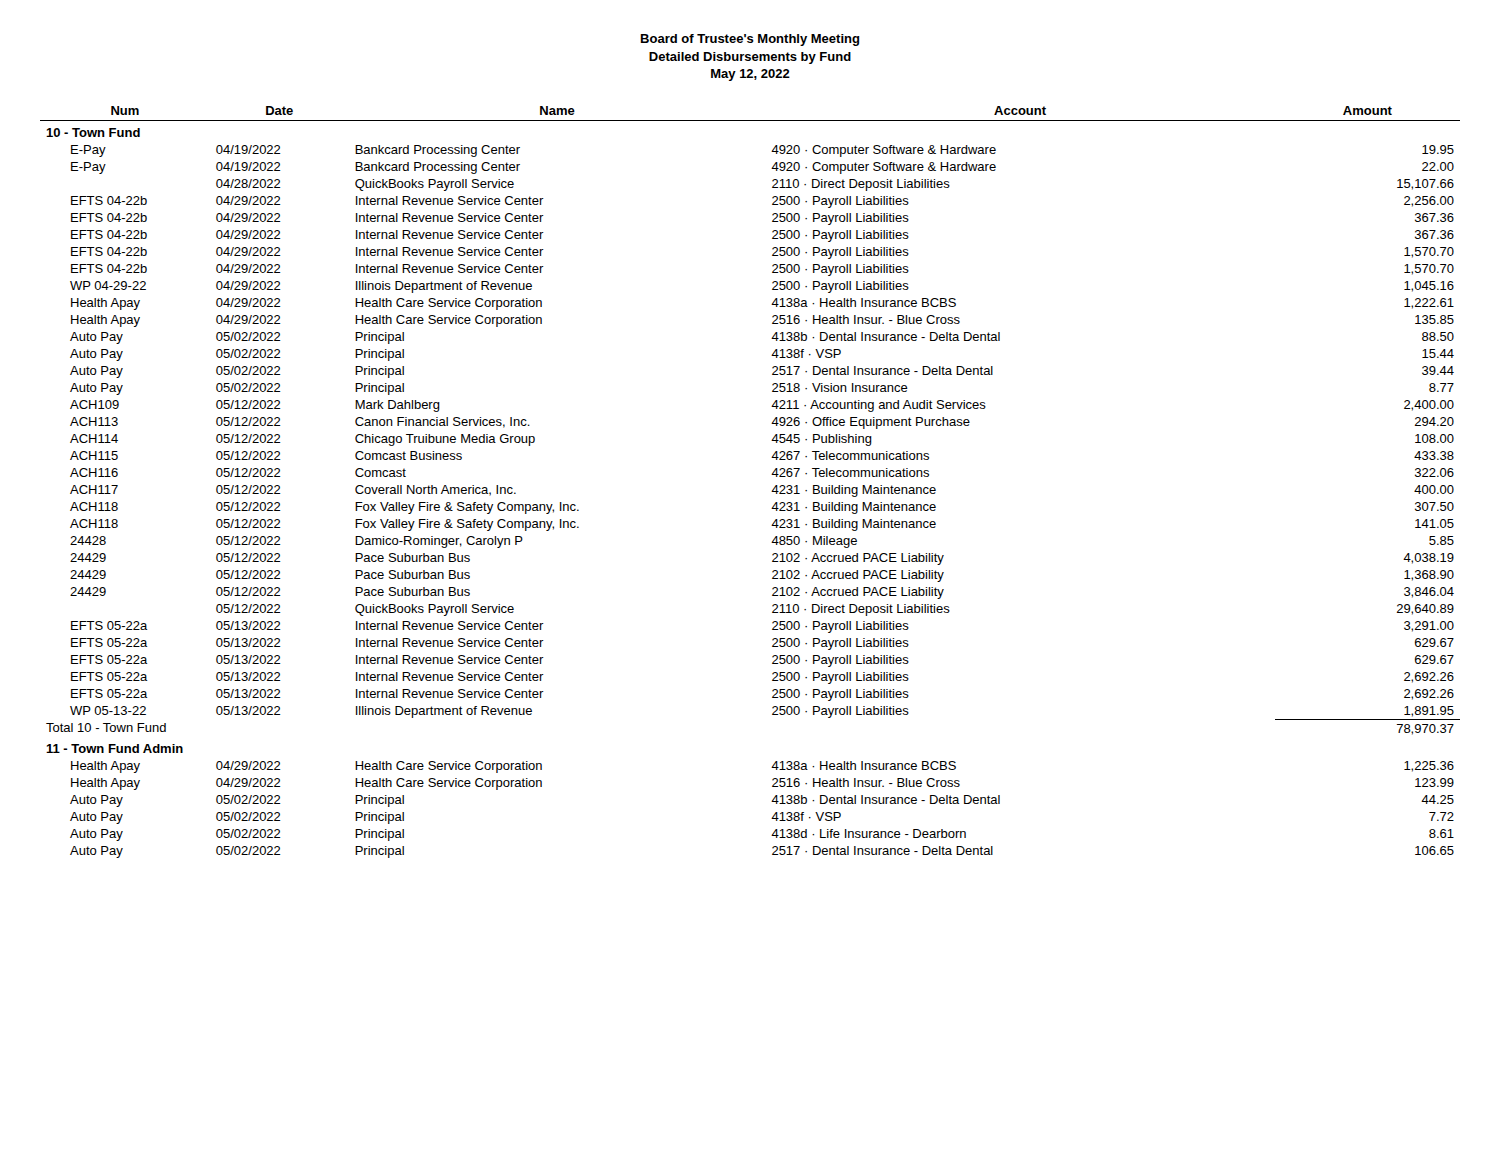Board of Trustee's Monthly Meeting
Detailed Disbursements by Fund
May 12, 2022
| Num | Date | Name | Account | Amount |
| --- | --- | --- | --- | --- |
| 10 - Town Fund |
| E-Pay | 04/19/2022 | Bankcard Processing Center | 4920 · Computer Software & Hardware | 19.95 |
| E-Pay | 04/19/2022 | Bankcard Processing Center | 4920 · Computer Software & Hardware | 22.00 |
| | 04/28/2022 | QuickBooks Payroll Service | 2110 · Direct Deposit Liabilities | 15,107.66 |
| EFTS 04-22b | 04/29/2022 | Internal Revenue Service Center | 2500 · Payroll Liabilities | 2,256.00 |
| EFTS 04-22b | 04/29/2022 | Internal Revenue Service Center | 2500 · Payroll Liabilities | 367.36 |
| EFTS 04-22b | 04/29/2022 | Internal Revenue Service Center | 2500 · Payroll Liabilities | 367.36 |
| EFTS 04-22b | 04/29/2022 | Internal Revenue Service Center | 2500 · Payroll Liabilities | 1,570.70 |
| EFTS 04-22b | 04/29/2022 | Internal Revenue Service Center | 2500 · Payroll Liabilities | 1,570.70 |
| WP 04-29-22 | 04/29/2022 | Illinois Department of Revenue | 2500 · Payroll Liabilities | 1,045.16 |
| Health Apay | 04/29/2022 | Health Care Service Corporation | 4138a · Health Insurance BCBS | 1,222.61 |
| Health Apay | 04/29/2022 | Health Care Service Corporation | 2516 · Health Insur. - Blue Cross | 135.85 |
| Auto Pay | 05/02/2022 | Principal | 4138b · Dental Insurance - Delta Dental | 88.50 |
| Auto Pay | 05/02/2022 | Principal | 4138f · VSP | 15.44 |
| Auto Pay | 05/02/2022 | Principal | 2517 · Dental Insurance - Delta Dental | 39.44 |
| Auto Pay | 05/02/2022 | Principal | 2518 · Vision Insurance | 8.77 |
| ACH109 | 05/12/2022 | Mark Dahlberg | 4211 · Accounting and Audit Services | 2,400.00 |
| ACH113 | 05/12/2022 | Canon Financial Services, Inc. | 4926 · Office Equipment Purchase | 294.20 |
| ACH114 | 05/12/2022 | Chicago Truibune Media Group | 4545 · Publishing | 108.00 |
| ACH115 | 05/12/2022 | Comcast Business | 4267 · Telecommunications | 433.38 |
| ACH116 | 05/12/2022 | Comcast | 4267 · Telecommunications | 322.06 |
| ACH117 | 05/12/2022 | Coverall North America, Inc. | 4231 · Building Maintenance | 400.00 |
| ACH118 | 05/12/2022 | Fox Valley Fire & Safety Company, Inc. | 4231 · Building Maintenance | 307.50 |
| ACH118 | 05/12/2022 | Fox Valley Fire & Safety Company, Inc. | 4231 · Building Maintenance | 141.05 |
| 24428 | 05/12/2022 | Damico-Rominger, Carolyn P | 4850 · Mileage | 5.85 |
| 24429 | 05/12/2022 | Pace Suburban Bus | 2102 · Accrued PACE Liability | 4,038.19 |
| 24429 | 05/12/2022 | Pace Suburban Bus | 2102 · Accrued PACE Liability | 1,368.90 |
| 24429 | 05/12/2022 | Pace Suburban Bus | 2102 · Accrued PACE Liability | 3,846.04 |
| | 05/12/2022 | QuickBooks Payroll Service | 2110 · Direct Deposit Liabilities | 29,640.89 |
| EFTS 05-22a | 05/13/2022 | Internal Revenue Service Center | 2500 · Payroll Liabilities | 3,291.00 |
| EFTS 05-22a | 05/13/2022 | Internal Revenue Service Center | 2500 · Payroll Liabilities | 629.67 |
| EFTS 05-22a | 05/13/2022 | Internal Revenue Service Center | 2500 · Payroll Liabilities | 629.67 |
| EFTS 05-22a | 05/13/2022 | Internal Revenue Service Center | 2500 · Payroll Liabilities | 2,692.26 |
| EFTS 05-22a | 05/13/2022 | Internal Revenue Service Center | 2500 · Payroll Liabilities | 2,692.26 |
| WP 05-13-22 | 05/13/2022 | Illinois Department of Revenue | 2500 · Payroll Liabilities | 1,891.95 |
| Total 10 - Town Fund | 78,970.37 |
| 11 - Town Fund Admin |
| Health Apay | 04/29/2022 | Health Care Service Corporation | 4138a · Health Insurance BCBS | 1,225.36 |
| Health Apay | 04/29/2022 | Health Care Service Corporation | 2516 · Health Insur. - Blue Cross | 123.99 |
| Auto Pay | 05/02/2022 | Principal | 4138b · Dental Insurance - Delta Dental | 44.25 |
| Auto Pay | 05/02/2022 | Principal | 4138f · VSP | 7.72 |
| Auto Pay | 05/02/2022 | Principal | 4138d · Life Insurance - Dearborn | 8.61 |
| Auto Pay | 05/02/2022 | Principal | 2517 · Dental Insurance - Delta Dental | 106.65 |